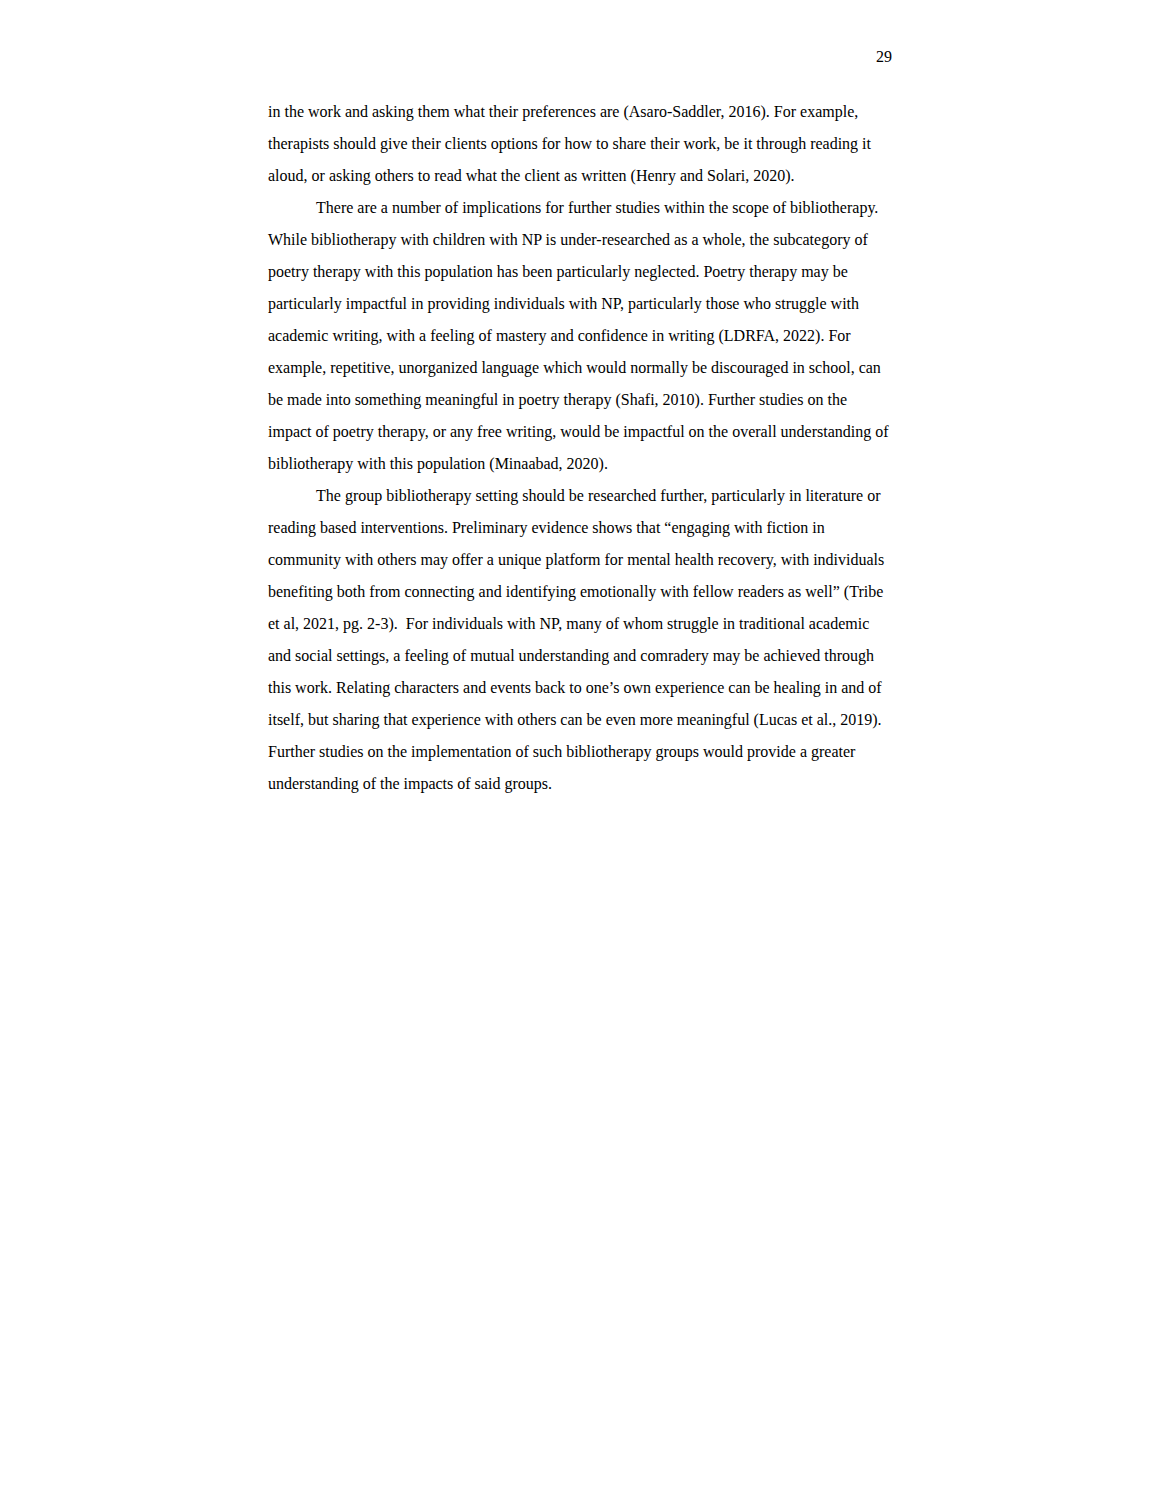29
in the work and asking them what their preferences are (Asaro-Saddler, 2016). For example, therapists should give their clients options for how to share their work, be it through reading it aloud, or asking others to read what the client as written (Henry and Solari, 2020).
There are a number of implications for further studies within the scope of bibliotherapy. While bibliotherapy with children with NP is under-researched as a whole, the subcategory of poetry therapy with this population has been particularly neglected. Poetry therapy may be particularly impactful in providing individuals with NP, particularly those who struggle with academic writing, with a feeling of mastery and confidence in writing (LDRFA, 2022). For example, repetitive, unorganized language which would normally be discouraged in school, can be made into something meaningful in poetry therapy (Shafi, 2010). Further studies on the impact of poetry therapy, or any free writing, would be impactful on the overall understanding of bibliotherapy with this population (Minaabad, 2020).
The group bibliotherapy setting should be researched further, particularly in literature or reading based interventions. Preliminary evidence shows that “engaging with fiction in community with others may offer a unique platform for mental health recovery, with individuals benefiting both from connecting and identifying emotionally with fellow readers as well” (Tribe et al, 2021, pg. 2-3). For individuals with NP, many of whom struggle in traditional academic and social settings, a feeling of mutual understanding and comradery may be achieved through this work. Relating characters and events back to one’s own experience can be healing in and of itself, but sharing that experience with others can be even more meaningful (Lucas et al., 2019). Further studies on the implementation of such bibliotherapy groups would provide a greater understanding of the impacts of said groups.